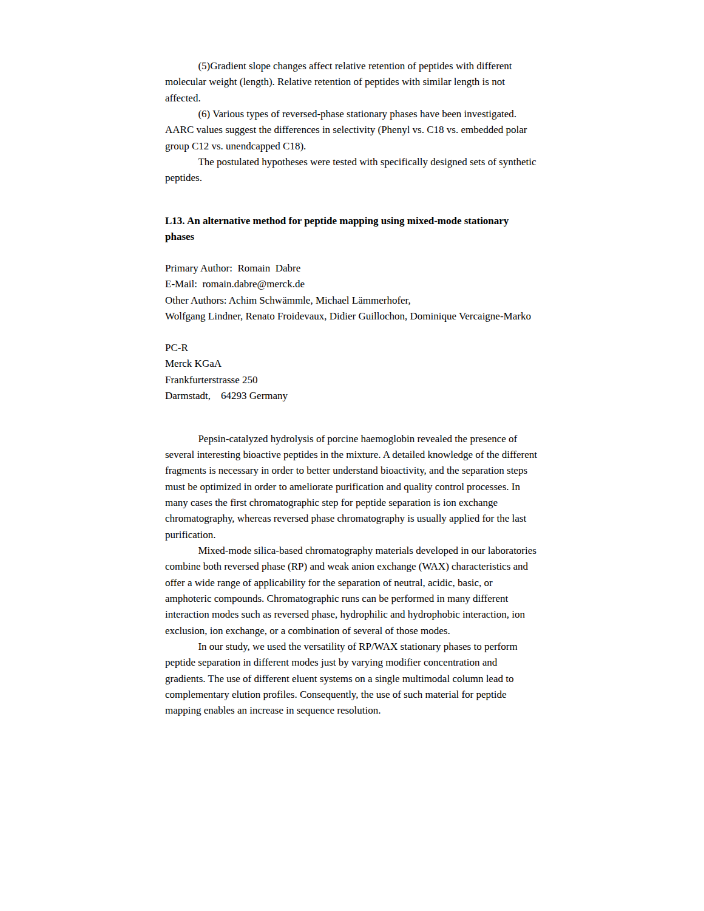(5)Gradient slope changes affect relative retention of peptides with different molecular weight (length). Relative retention of peptides with similar length is not affected.
(6) Various types of reversed-phase stationary phases have been investigated. AARC values suggest the differences in selectivity (Phenyl vs. C18 vs. embedded polar group C12 vs. unendcapped C18).
The postulated hypotheses were tested with specifically designed sets of synthetic peptides.
L13. An alternative method for peptide mapping using mixed-mode stationary phases
Primary Author: Romain Dabre
E-Mail: romain.dabre@merck.de
Other Authors: Achim Schwämmle, Michael Lämmerhofer,
Wolfgang Lindner, Renato Froidevaux, Didier Guillochon, Dominique Vercaigne-Marko
PC-R
Merck KGaA
Frankfurterstrasse 250
Darmstadt, 64293 Germany
Pepsin-catalyzed hydrolysis of porcine haemoglobin revealed the presence of several interesting bioactive peptides in the mixture. A detailed knowledge of the different fragments is necessary in order to better understand bioactivity, and the separation steps must be optimized in order to ameliorate purification and quality control processes. In many cases the first chromatographic step for peptide separation is ion exchange chromatography, whereas reversed phase chromatography is usually applied for the last purification.
Mixed-mode silica-based chromatography materials developed in our laboratories combine both reversed phase (RP) and weak anion exchange (WAX) characteristics and offer a wide range of applicability for the separation of neutral, acidic, basic, or amphoteric compounds. Chromatographic runs can be performed in many different interaction modes such as reversed phase, hydrophilic and hydrophobic interaction, ion exclusion, ion exchange, or a combination of several of those modes.
In our study, we used the versatility of RP/WAX stationary phases to perform peptide separation in different modes just by varying modifier concentration and gradients. The use of different eluent systems on a single multimodal column lead to complementary elution profiles. Consequently, the use of such material for peptide mapping enables an increase in sequence resolution.